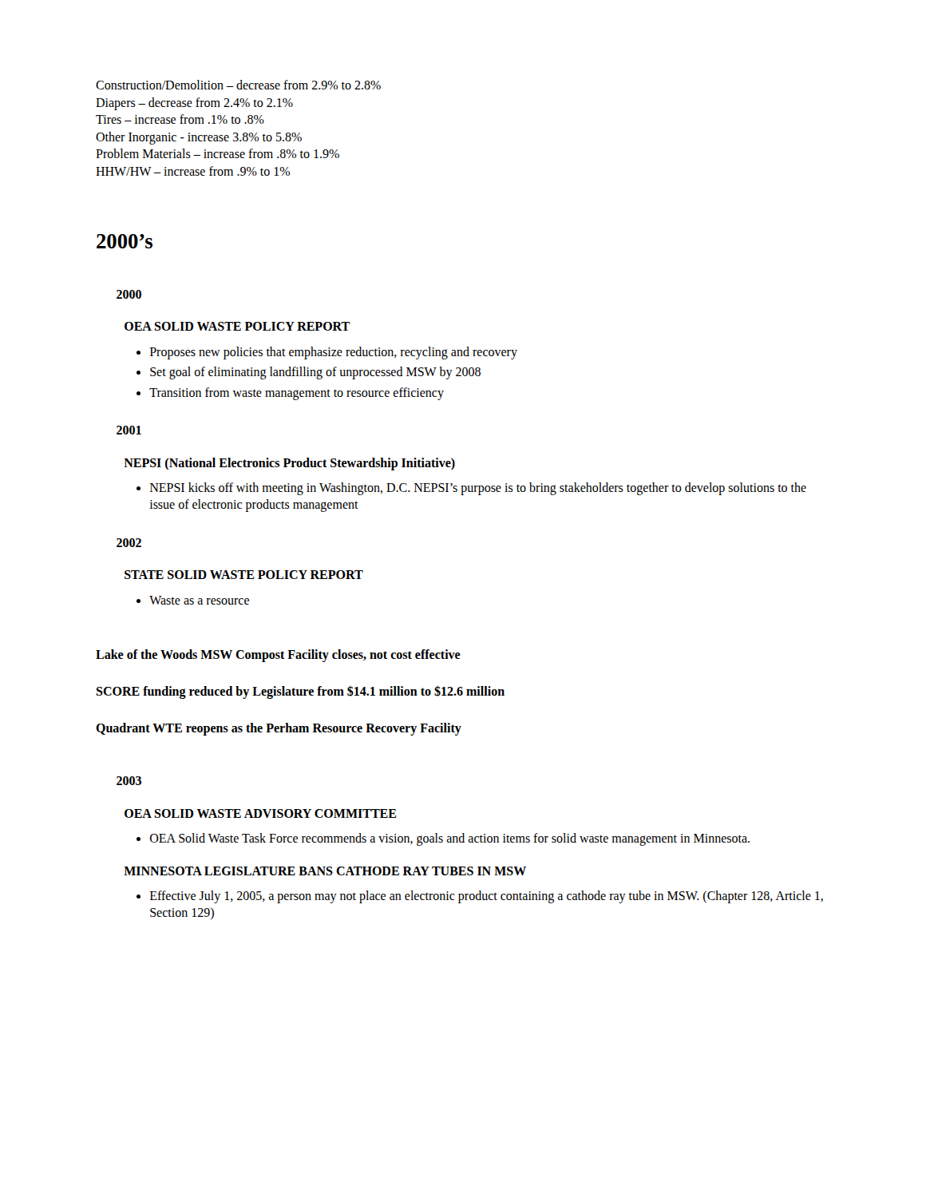Construction/Demolition – decrease from 2.9% to 2.8%
Diapers – decrease from 2.4% to 2.1%
Tires – increase from .1% to .8%
Other Inorganic - increase 3.8% to 5.8%
Problem Materials – increase from .8% to 1.9%
HHW/HW – increase from .9% to 1%
2000’s
2000
OEA SOLID WASTE POLICY REPORT
Proposes new policies that emphasize reduction, recycling and recovery
Set goal of eliminating landfilling of unprocessed MSW by 2008
Transition from waste management to resource efficiency
2001
NEPSI (National Electronics Product Stewardship Initiative)
NEPSI kicks off with meeting in Washington, D.C. NEPSI’s purpose is to bring stakeholders together to develop solutions to the issue of electronic products management
2002
STATE SOLID WASTE POLICY REPORT
Waste as a resource
Lake of the Woods MSW Compost Facility closes, not cost effective
SCORE funding reduced by Legislature from $14.1 million to $12.6 million
Quadrant WTE reopens as the Perham Resource Recovery Facility
2003
OEA SOLID WASTE ADVISORY COMMITTEE
OEA Solid Waste Task Force recommends a vision, goals and action items for solid waste management in Minnesota.
MINNESOTA LEGISLATURE BANS CATHODE RAY TUBES IN MSW
Effective July 1, 2005, a person may not place an electronic product containing a cathode ray tube in MSW. (Chapter 128, Article 1, Section 129)